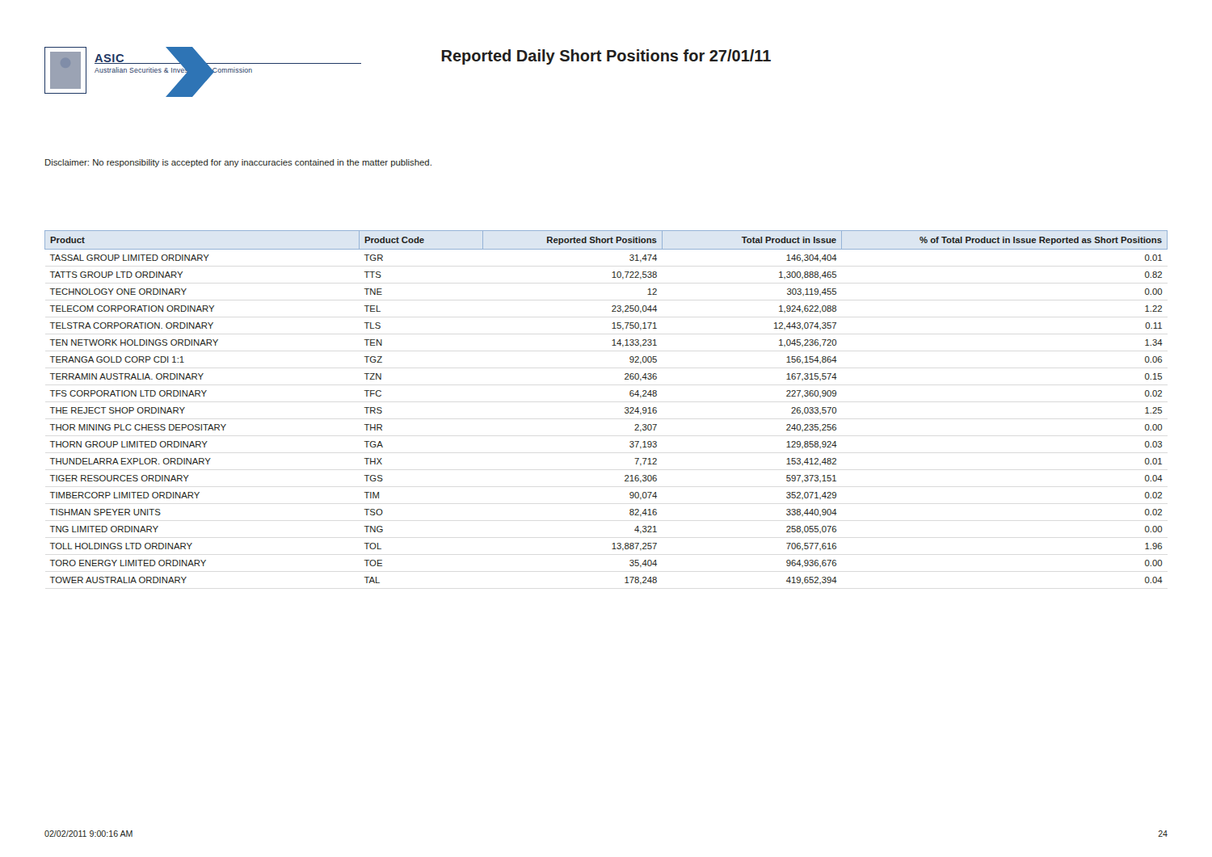ASIC
Australian Securities & Investments Commission
Reported Daily Short Positions for 27/01/11
Disclaimer: No responsibility is accepted for any inaccuracies contained in the matter published.
| Product | Product Code | Reported Short Positions | Total Product in Issue | % of Total Product in Issue Reported as Short Positions |
| --- | --- | --- | --- | --- |
| TASSAL GROUP LIMITED ORDINARY | TGR | 31,474 | 146,304,404 | 0.01 |
| TATTS GROUP LTD ORDINARY | TTS | 10,722,538 | 1,300,888,465 | 0.82 |
| TECHNOLOGY ONE ORDINARY | TNE | 12 | 303,119,455 | 0.00 |
| TELECOM CORPORATION ORDINARY | TEL | 23,250,044 | 1,924,622,088 | 1.22 |
| TELSTRA CORPORATION. ORDINARY | TLS | 15,750,171 | 12,443,074,357 | 0.11 |
| TEN NETWORK HOLDINGS ORDINARY | TEN | 14,133,231 | 1,045,236,720 | 1.34 |
| TERANGA GOLD CORP CDI 1:1 | TGZ | 92,005 | 156,154,864 | 0.06 |
| TERRAMIN AUSTRALIA. ORDINARY | TZN | 260,436 | 167,315,574 | 0.15 |
| TFS CORPORATION LTD ORDINARY | TFC | 64,248 | 227,360,909 | 0.02 |
| THE REJECT SHOP ORDINARY | TRS | 324,916 | 26,033,570 | 1.25 |
| THOR MINING PLC CHESS DEPOSITARY | THR | 2,307 | 240,235,256 | 0.00 |
| THORN GROUP LIMITED ORDINARY | TGA | 37,193 | 129,858,924 | 0.03 |
| THUNDELARRA EXPLOR. ORDINARY | THX | 7,712 | 153,412,482 | 0.01 |
| TIGER RESOURCES ORDINARY | TGS | 216,306 | 597,373,151 | 0.04 |
| TIMBERCORP LIMITED ORDINARY | TIM | 90,074 | 352,071,429 | 0.02 |
| TISHMAN SPEYER UNITS | TSO | 82,416 | 338,440,904 | 0.02 |
| TNG LIMITED ORDINARY | TNG | 4,321 | 258,055,076 | 0.00 |
| TOLL HOLDINGS LTD ORDINARY | TOL | 13,887,257 | 706,577,616 | 1.96 |
| TORO ENERGY LIMITED ORDINARY | TOE | 35,404 | 964,936,676 | 0.00 |
| TOWER AUSTRALIA ORDINARY | TAL | 178,248 | 419,652,394 | 0.04 |
02/02/2011 9:00:16 AM 24